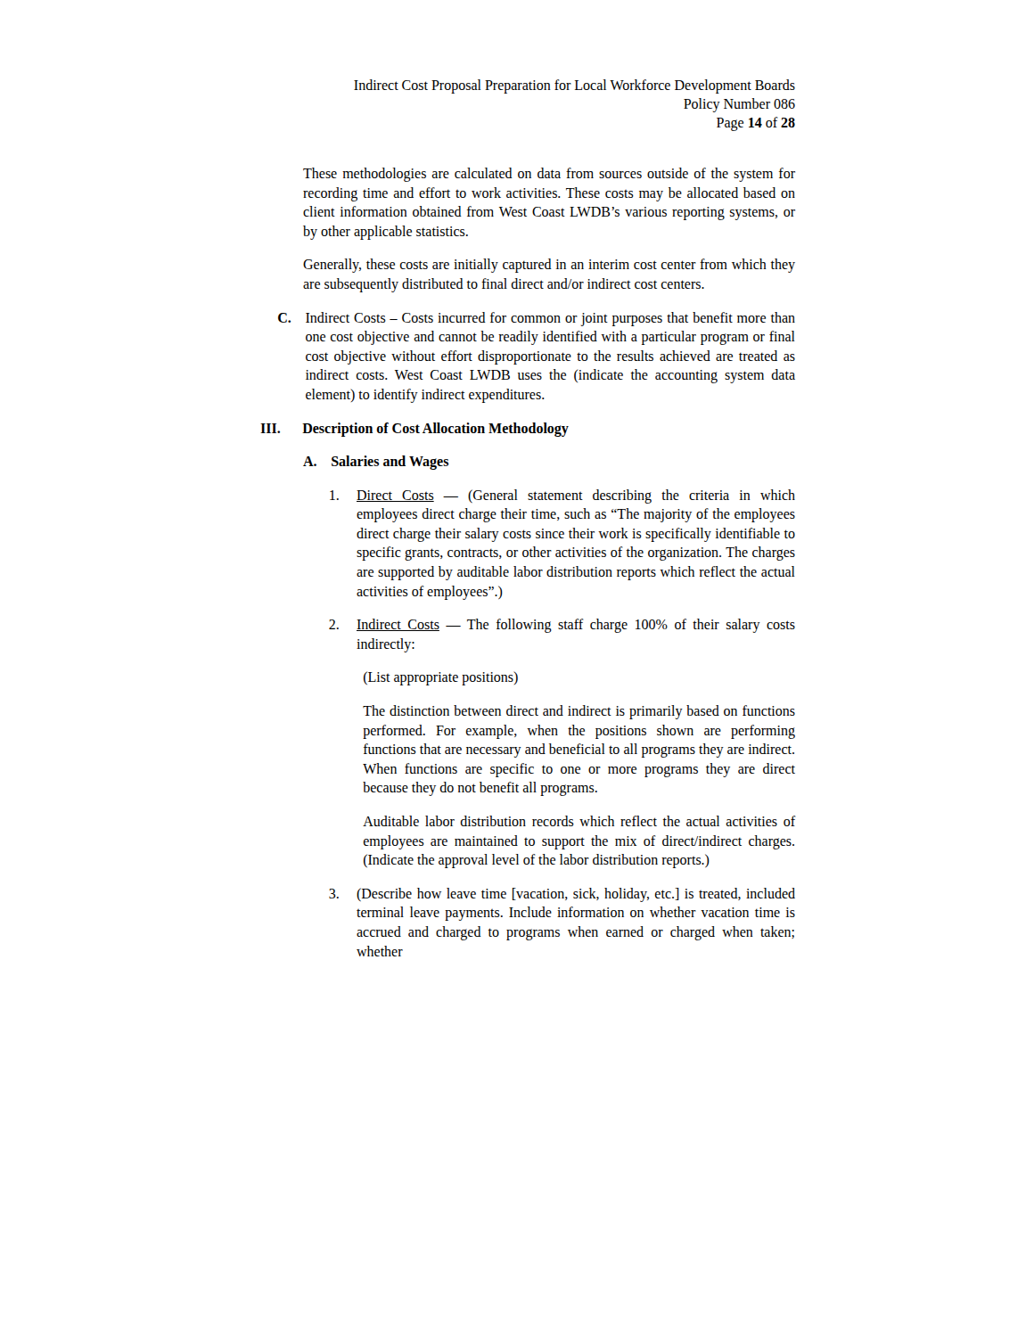Indirect Cost Proposal Preparation for Local Workforce Development Boards
Policy Number 086
Page 14 of 28
These methodologies are calculated on data from sources outside of the system for recording time and effort to work activities. These costs may be allocated based on client information obtained from West Coast LWDB’s various reporting systems, or by other applicable statistics.
Generally, these costs are initially captured in an interim cost center from which they are subsequently distributed to final direct and/or indirect cost centers.
C.
Indirect Costs – Costs incurred for common or joint purposes that benefit more than one cost objective and cannot be readily identified with a particular program or final cost objective without effort disproportionate to the results achieved are treated as indirect costs. West Coast LWDB uses the (indicate the accounting system data element) to identify indirect expenditures.
III.
Description of Cost Allocation Methodology
A.
Salaries and Wages
1.
Direct Costs — (General statement describing the criteria in which employees direct charge their time, such as “The majority of the employees direct charge their salary costs since their work is specifically identifiable to specific grants, contracts, or other activities of the organization. The charges are supported by auditable labor distribution reports which reflect the actual activities of employees”.)
2.
Indirect Costs — The following staff charge 100% of their salary costs indirectly:
(List appropriate positions)
The distinction between direct and indirect is primarily based on functions performed. For example, when the positions shown are performing functions that are necessary and beneficial to all programs they are indirect. When functions are specific to one or more programs they are direct because they do not benefit all programs.
Auditable labor distribution records which reflect the actual activities of employees are maintained to support the mix of direct/indirect charges. (Indicate the approval level of the labor distribution reports.)
3.
(Describe how leave time [vacation, sick, holiday, etc.] is treated, included terminal leave payments. Include information on whether vacation time is accrued and charged to programs when earned or charged when taken; whether